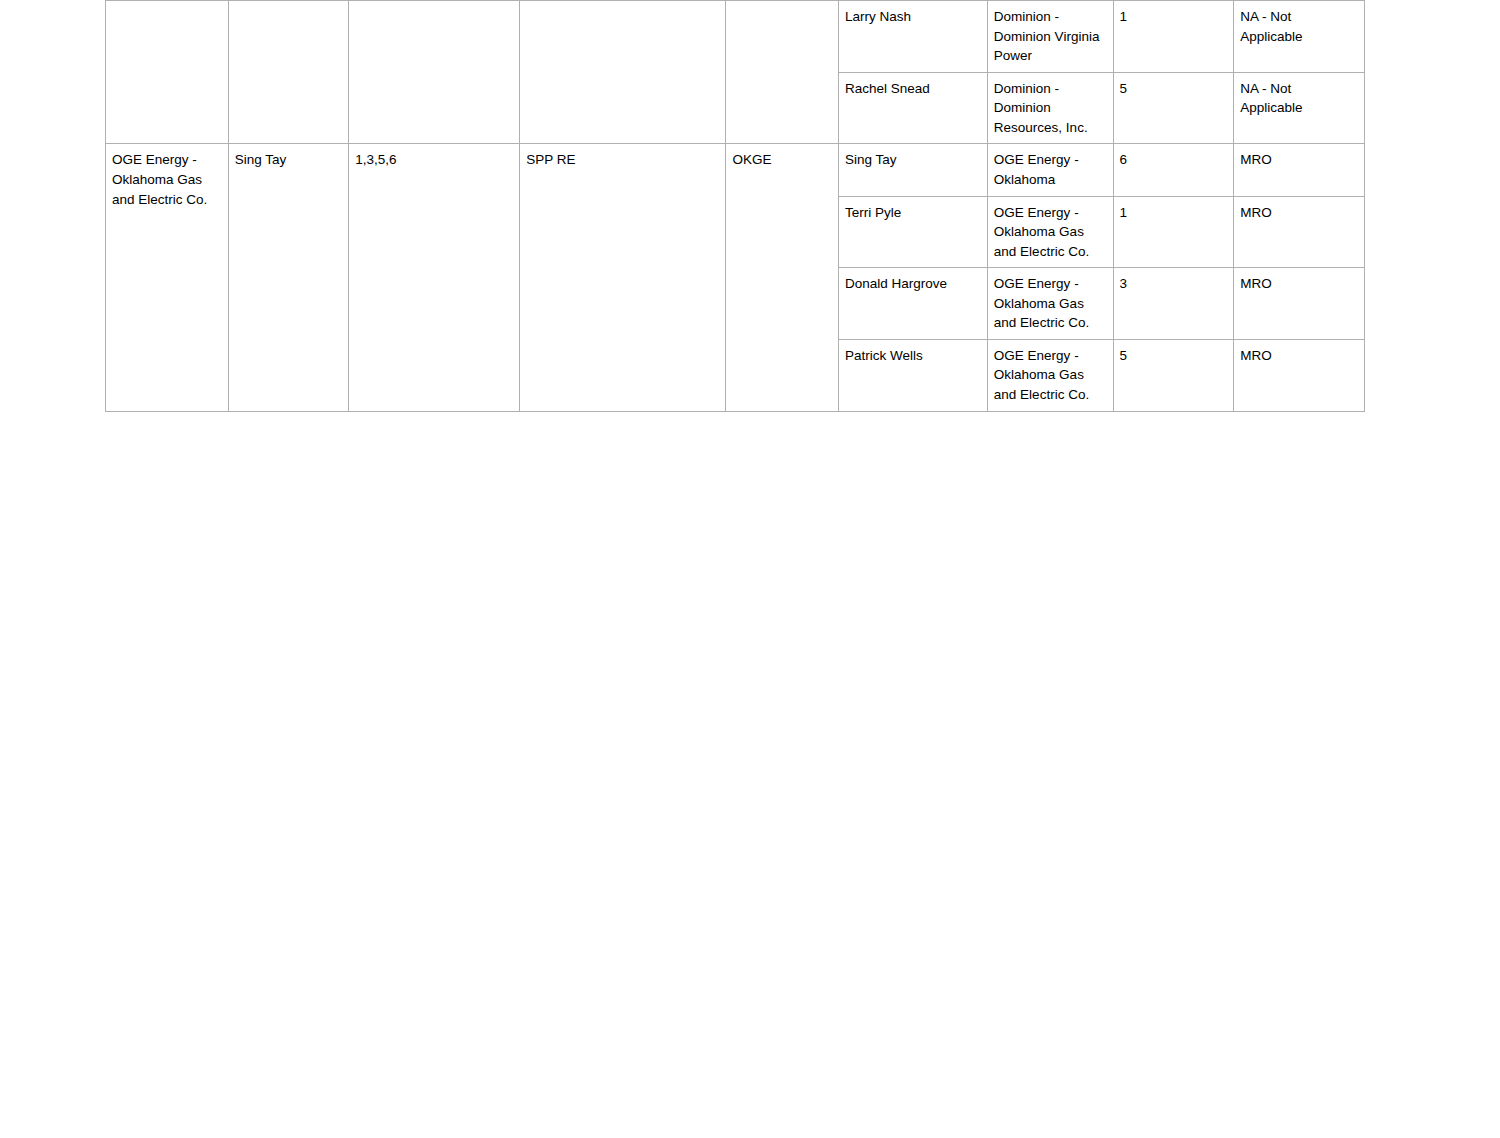| | | | | | Larry Nash | Dominion - Dominion Virginia Power | 1 | NA - Not Applicable |
| Rachel Snead | Dominion - Dominion Resources, Inc. | 5 | NA - Not Applicable |
| OGE Energy - Oklahoma Gas and Electric Co. | Sing Tay | 1,3,5,6 | SPP RE | OKGE | Sing Tay | OGE Energy - Oklahoma | 6 | MRO |
| Terri Pyle | OGE Energy - Oklahoma Gas and Electric Co. | 1 | MRO |
| Donald Hargrove | OGE Energy - Oklahoma Gas and Electric Co. | 3 | MRO |
| Patrick Wells | OGE Energy - Oklahoma Gas and Electric Co. | 5 | MRO |